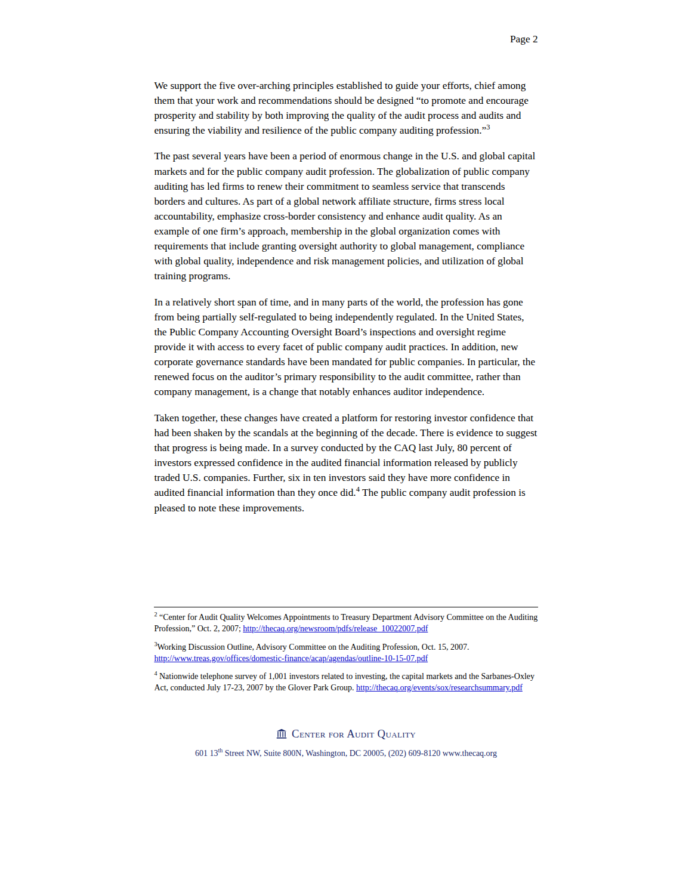Page 2
We support the five over-arching principles established to guide your efforts, chief among them that your work and recommendations should be designed “to promote and encourage prosperity and stability by both improving the quality of the audit process and audits and ensuring the viability and resilience of the public company auditing profession.”3
The past several years have been a period of enormous change in the U.S. and global capital markets and for the public company audit profession. The globalization of public company auditing has led firms to renew their commitment to seamless service that transcends borders and cultures. As part of a global network affiliate structure, firms stress local accountability, emphasize cross-border consistency and enhance audit quality. As an example of one firm’s approach, membership in the global organization comes with requirements that include granting oversight authority to global management, compliance with global quality, independence and risk management policies, and utilization of global training programs.
In a relatively short span of time, and in many parts of the world, the profession has gone from being partially self-regulated to being independently regulated. In the United States, the Public Company Accounting Oversight Board’s inspections and oversight regime provide it with access to every facet of public company audit practices. In addition, new corporate governance standards have been mandated for public companies. In particular, the renewed focus on the auditor’s primary responsibility to the audit committee, rather than company management, is a change that notably enhances auditor independence.
Taken together, these changes have created a platform for restoring investor confidence that had been shaken by the scandals at the beginning of the decade. There is evidence to suggest that progress is being made. In a survey conducted by the CAQ last July, 80 percent of investors expressed confidence in the audited financial information released by publicly traded U.S. companies. Further, six in ten investors said they have more confidence in audited financial information than they once did.4 The public company audit profession is pleased to note these improvements.
2 “Center for Audit Quality Welcomes Appointments to Treasury Department Advisory Committee on the Auditing Profession,” Oct. 2, 2007; http://thecaq.org/newsroom/pdfs/release_10022007.pdf
3Working Discussion Outline, Advisory Committee on the Auditing Profession, Oct. 15, 2007.
http://www.treas.gov/offices/domestic-finance/acap/agendas/outline-10-15-07.pdf
4 Nationwide telephone survey of 1,001 investors related to investing, the capital markets and the Sarbanes-Oxley Act, conducted July 17-23, 2007 by the Glover Park Group. http://thecaq.org/events/sox/researchsummary.pdf
Center for Audit Quality
601 13th Street NW, Suite 800N, Washington, DC 20005, (202) 609-8120 www.thecaq.org